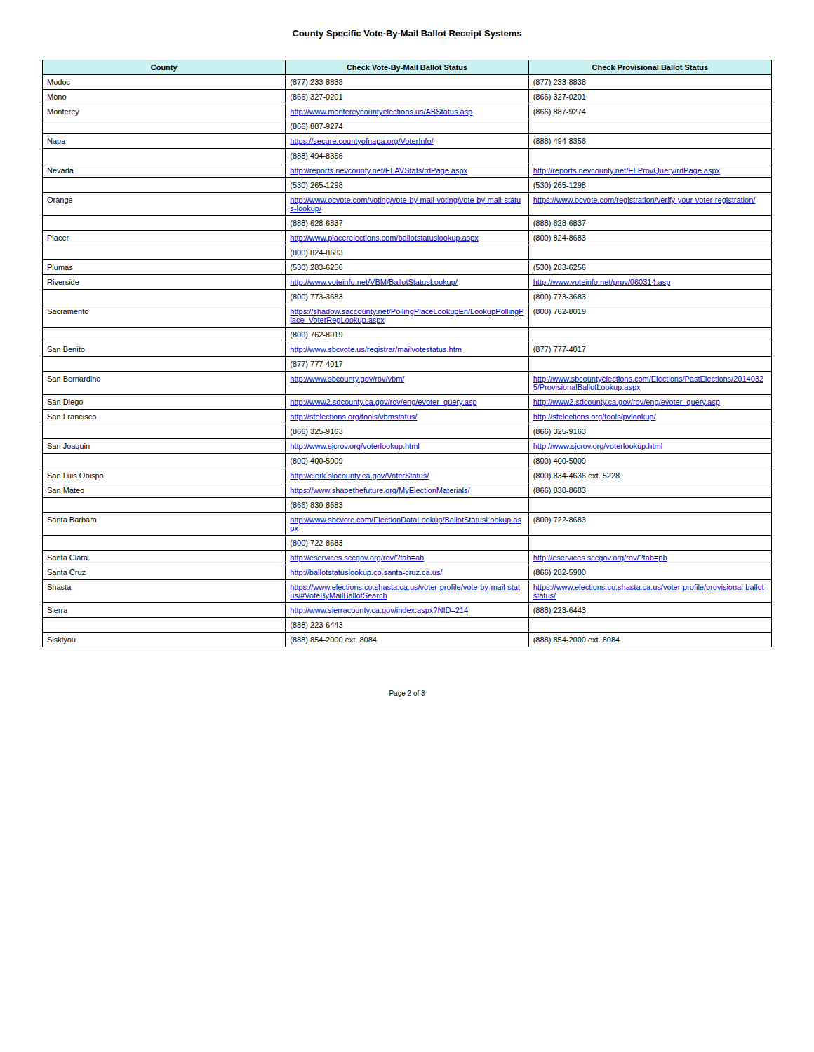County Specific Vote-By-Mail Ballot Receipt Systems
| County | Check Vote-By-Mail Ballot Status | Check Provisional Ballot Status |
| --- | --- | --- |
| Modoc | (877) 233-8838 | (877) 233-8838 |
| Mono | (866) 327-0201 | (866) 327-0201 |
| Monterey | http://www.montereycountyelections.us/ABStatus.asp | (866) 887-9274 |
| | (866) 887-9274 | |
| Napa | https://secure.countyofnapa.org/VoterInfo/ | (888) 494-8356 |
| | (888) 494-8356 | |
| Nevada | http://reports.nevcounty.net/ELAVStats/rdPage.aspx | http://reports.nevcounty.net/ELProvQuery/rdPage.aspx |
| | (530) 265-1298 | (530) 265-1298 |
| Orange | http://www.ocvote.com/voting/vote-by-mail-voting/vote-by-mail-status-lookup/ | https://www.ocvote.com/registration/verify-your-voter-registration/ |
| | (888) 628-6837 | (888) 628-6837 |
| Placer | http://www.placerelections.com/ballotstatuslookup.aspx | (800) 824-8683 |
| | (800) 824-8683 | |
| Plumas | (530) 283-6256 | (530) 283-6256 |
| Riverside | http://www.voteinfo.net/VBM/BallotStatusLookup/ | http://www.voteinfo.net/prov/060314.asp |
| | (800) 773-3683 | (800) 773-3683 |
| Sacramento | https://shadow.saccounty.net/PollingPlaceLookupEn/LookupPollingPlace_VoterRegLookup.aspx | (800) 762-8019 |
| | (800) 762-8019 | |
| San Benito | http://www.sbcvote.us/registrar/mailvotestatus.htm | (877) 777-4017 |
| | (877) 777-4017 | |
| San Bernardino | http://www.sbcounty.gov/rov/vbm/ | http://www.sbcountyelections.com/Elections/PastElections/20140325/ProvisionalBallotLookup.aspx |
| San Diego | http://www2.sdcounty.ca.gov/rov/eng/evoter_query.asp | http://www2.sdcounty.ca.gov/rov/eng/evoter_query.asp |
| San Francisco | http://sfelections.org/tools/vbmstatus/ | http://sfelections.org/tools/pvlookup/ |
| | (866) 325-9163 | (866) 325-9163 |
| San Joaquin | http://www.sjcrov.org/voterlookup.html | http://www.sjcrov.org/voterlookup.html |
| | (800) 400-5009 | (800) 400-5009 |
| San Luis Obispo | http://clerk.slocounty.ca.gov/VoterStatus/ | (800) 834-4636 ext. 5228 |
| San Mateo | https://www.shapethefuture.org/MyElectionMaterials/ | (866) 830-8683 |
| | (866) 830-8683 | |
| Santa Barbara | http://www.sbcvote.com/ElectionDataLookup/BallotStatusLookup.aspx | (800) 722-8683 |
| | (800) 722-8683 | |
| Santa Clara | http://eservices.sccgov.org/rov/?tab=ab | http://eservices.sccgov.org/rov/?tab=pb |
| Santa Cruz | http://ballotstatuslookup.co.santa-cruz.ca.us/ | (866) 282-5900 |
| Shasta | https://www.elections.co.shasta.ca.us/voter-profile/vote-by-mail-status/#VoteByMailBallotSearch | https://www.elections.co.shasta.ca.us/voter-profile/provisional-ballot-status/ |
| Sierra | http://www.sierracounty.ca.gov/index.aspx?NID=214 | (888) 223-6443 |
| | (888) 223-6443 | |
| Siskiyou | (888) 854-2000 ext. 8084 | (888) 854-2000 ext. 8084 |
Page 2 of 3